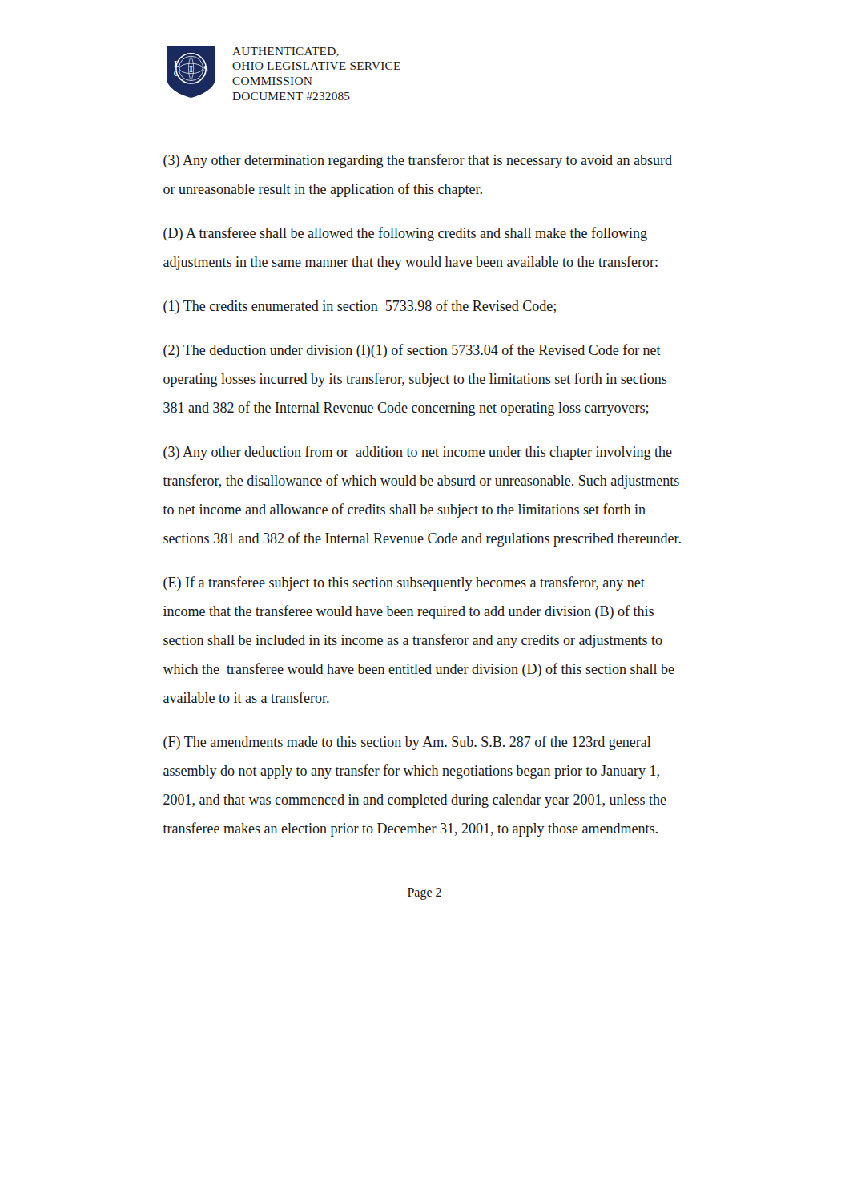I L C S
AUTHENTICATED,
OHIO LEGISLATIVE SERVICE
COMMISSION
DOCUMENT #232085
(3) Any other determination regarding the transferor that is necessary to avoid an absurd or unreasonable result in the application of this chapter.
(D) A transferee shall be allowed the following credits and shall make the following adjustments in the same manner that they would have been available to the transferor:
(1) The credits enumerated in section 5733.98 of the Revised Code;
(2) The deduction under division (I)(1) of section 5733.04 of the Revised Code for net operating losses incurred by its transferor, subject to the limitations set forth in sections 381 and 382 of the Internal Revenue Code concerning net operating loss carryovers;
(3) Any other deduction from or addition to net income under this chapter involving the transferor, the disallowance of which would be absurd or unreasonable. Such adjustments to net income and allowance of credits shall be subject to the limitations set forth in sections 381 and 382 of the Internal Revenue Code and regulations prescribed thereunder.
(E) If a transferee subject to this section subsequently becomes a transferor, any net income that the transferee would have been required to add under division (B) of this section shall be included in its income as a transferor and any credits or adjustments to which the transferee would have been entitled under division (D) of this section shall be available to it as a transferor.
(F) The amendments made to this section by Am. Sub. S.B. 287 of the 123rd general assembly do not apply to any transfer for which negotiations began prior to January 1, 2001, and that was commenced in and completed during calendar year 2001, unless the transferee makes an election prior to December 31, 2001, to apply those amendments.
Page 2